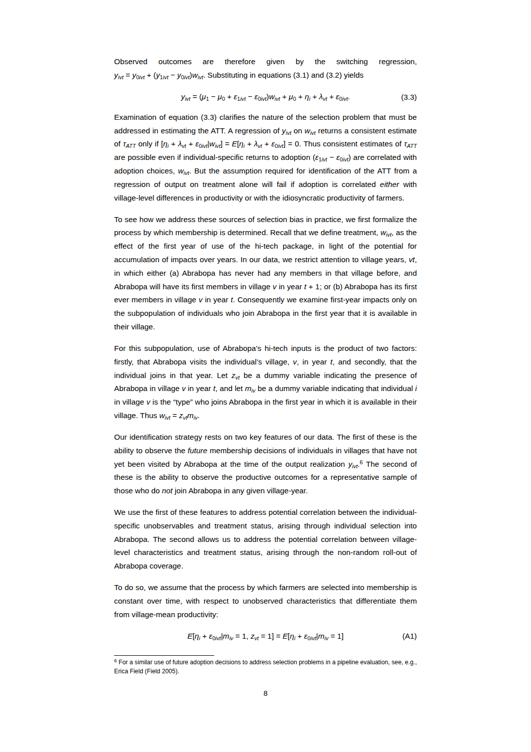Observed outcomes are therefore given by the switching regression, yivt = y0ivt + (y1ivt − y0ivt)wivt. Substituting in equations (3.1) and (3.2) yields
yivt = (μ1 − μ0 + ε1ivt − ε0ivt)wivt + μ0 + ηi + λvt + ε0ivt. (3.3)
Examination of equation (3.3) clarifies the nature of the selection problem that must be addressed in estimating the ATT. A regression of yivt on wivt returns a consistent estimate of τATT only if [ηi + λvt + ε0ivt|wivt] = E[ηi + λvt + ε0ivt] = 0. Thus consistent estimates of τATT are possible even if individual-specific returns to adoption (ε1ivt − ε0ivt) are correlated with adoption choices, wivt. But the assumption required for identification of the ATT from a regression of output on treatment alone will fail if adoption is correlated either with village-level differences in productivity or with the idiosyncratic productivity of farmers.
To see how we address these sources of selection bias in practice, we first formalize the process by which membership is determined. Recall that we define treatment, wivt, as the effect of the first year of use of the hi-tech package, in light of the potential for accumulation of impacts over years. In our data, we restrict attention to village years, vt, in which either (a) Abrabopa has never had any members in that village before, and Abrabopa will have its first members in village v in year t + 1; or (b) Abrabopa has its first ever members in village v in year t. Consequently we examine first-year impacts only on the subpopulation of individuals who join Abrabopa in the first year that it is available in their village.
For this subpopulation, use of Abrabopa’s hi-tech inputs is the product of two factors: firstly, that Abrabopa visits the individual’s village, v, in year t, and secondly, that the individual joins in that year. Let zvt be a dummy variable indicating the presence of Abrabopa in village v in year t, and let miv be a dummy variable indicating that individual i in village v is the “type” who joins Abrabopa in the first year in which it is available in their village. Thus wivt = zvtmiv.
Our identification strategy rests on two key features of our data. The first of these is the ability to observe the future membership decisions of individuals in villages that have not yet been visited by Abrabopa at the time of the output realization yivt.6 The second of these is the ability to observe the productive outcomes for a representative sample of those who do not join Abrabopa in any given village-year.
We use the first of these features to address potential correlation between the individual-specific unobservables and treatment status, arising through individual selection into Abrabopa. The second allows us to address the potential correlation between village-level characteristics and treatment status, arising through the non-random roll-out of Abrabopa coverage.
To do so, we assume that the process by which farmers are selected into membership is constant over time, with respect to unobserved characteristics that differentiate them from village-mean productivity:
E[ηi + ε0ivt|miv = 1, zvt = 1] = E[ηi + ε0ivt|miv = 1] (A1)
6 For a similar use of future adoption decisions to address selection problems in a pipeline evaluation, see, e.g., Erica Field (Field 2005).
8